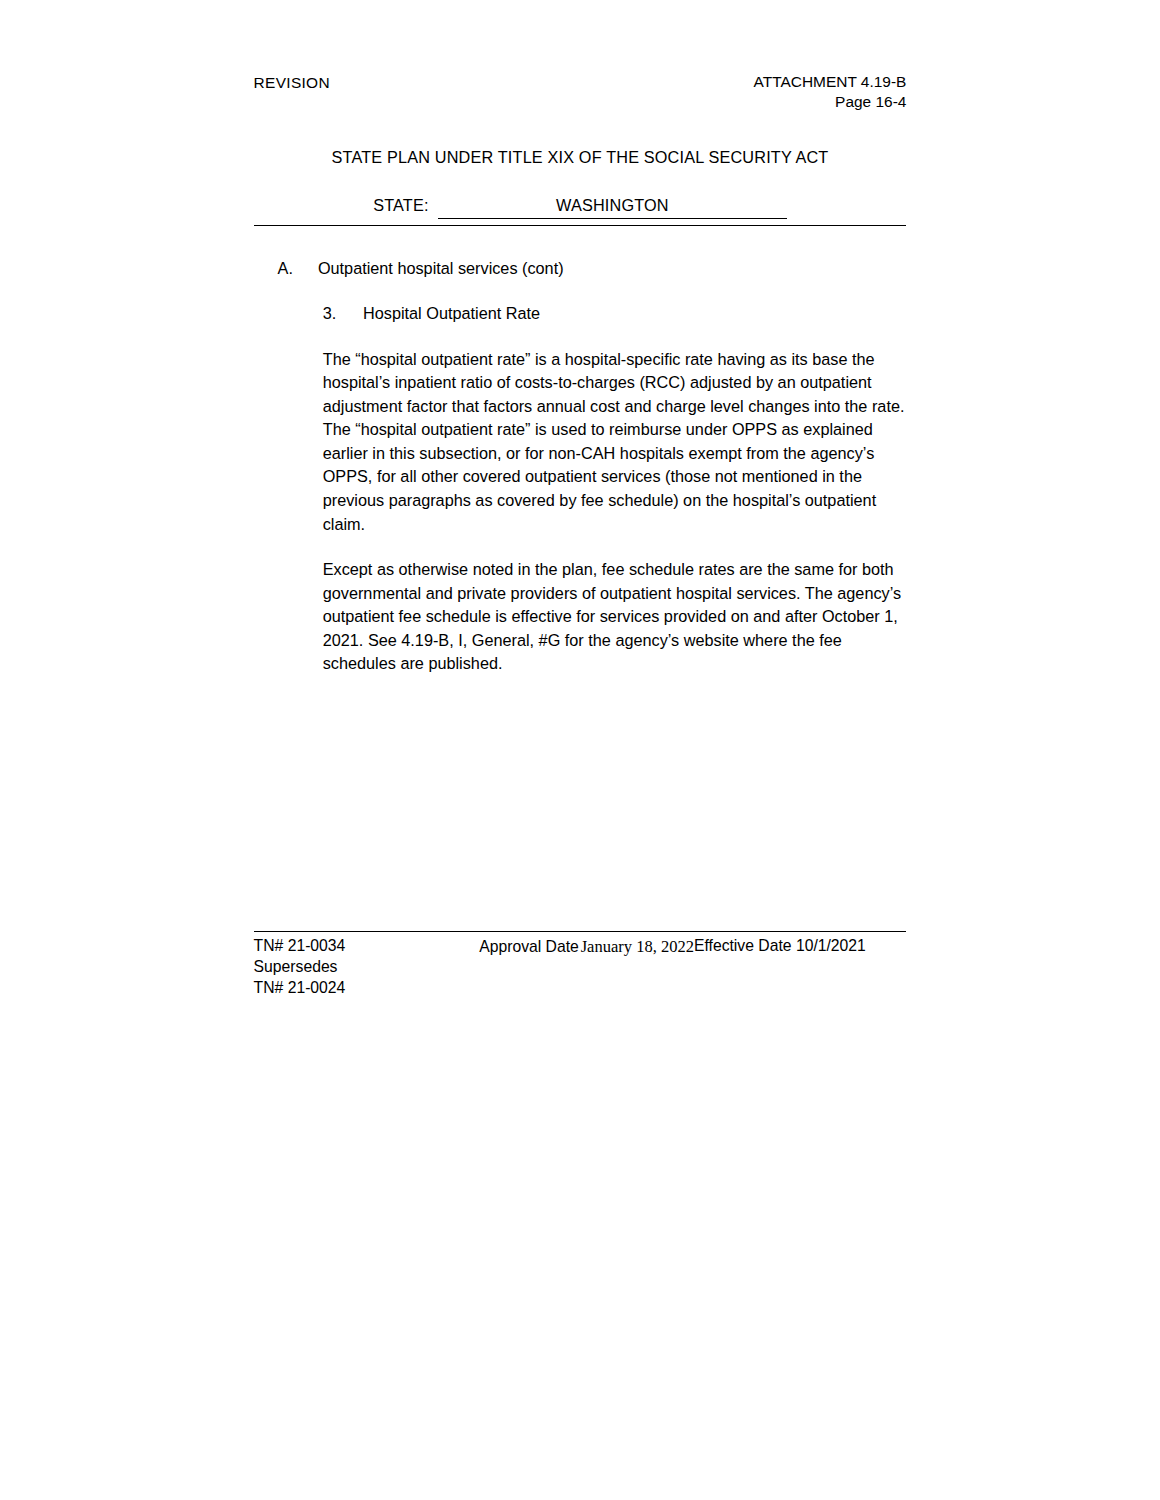REVISION
ATTACHMENT 4.19-B
Page 16-4
STATE PLAN UNDER TITLE XIX OF THE SOCIAL SECURITY ACT
STATE: WASHINGTON
A.
Outpatient hospital services (cont)
3.
Hospital Outpatient Rate
The “hospital outpatient rate” is a hospital-specific rate having as its base the hospital’s inpatient ratio of costs-to-charges (RCC) adjusted by an outpatient adjustment factor that factors annual cost and charge level changes into the rate. The “hospital outpatient rate” is used to reimburse under OPPS as explained earlier in this subsection, or for non-CAH hospitals exempt from the agency’s OPPS, for all other covered outpatient services (those not mentioned in the previous paragraphs as covered by fee schedule) on the hospital’s outpatient claim.
Except as otherwise noted in the plan, fee schedule rates are the same for both governmental and private providers of outpatient hospital services. The agency’s outpatient fee schedule is effective for services provided on and after October 1, 2021. See 4.19-B, I, General, #G for the agency’s website where the fee schedules are published.
TN# 21-0034
Supersedes
TN# 21-0024
Approval Date January 18, 2022
Effective Date 10/1/2021